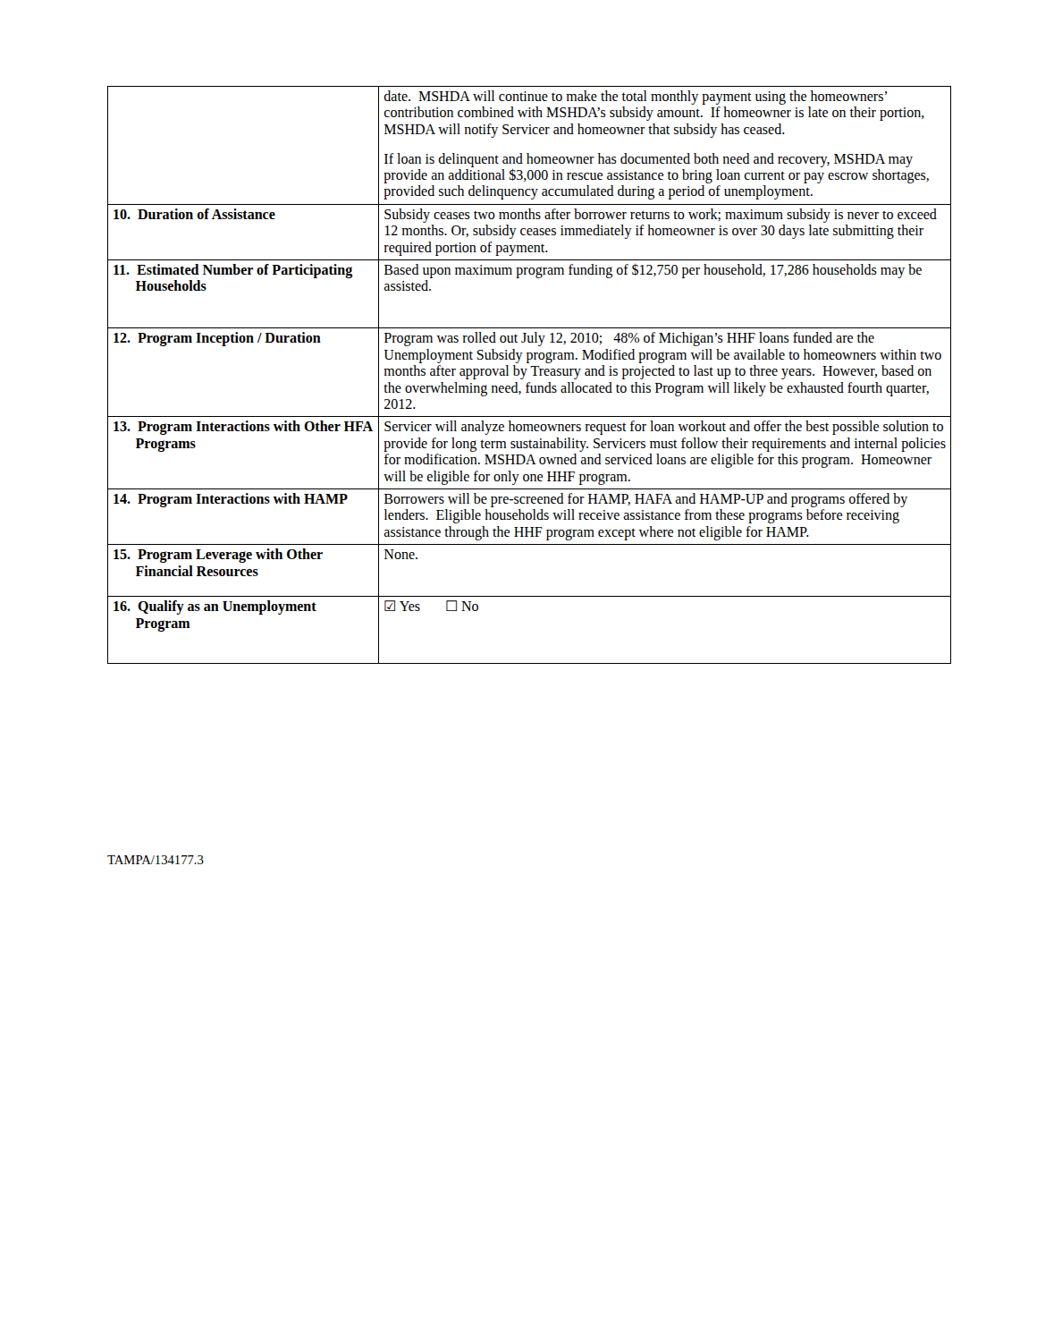| | date. MSHDA will continue to make the total monthly payment using the homeowners’ contribution combined with MSHDA’s subsidy amount. If homeowner is late on their portion, MSHDA will notify Servicer and homeowner that subsidy has ceased. If loan is delinquent and homeowner has documented both need and recovery, MSHDA may provide an additional $3,000 in rescue assistance to bring loan current or pay escrow shortages, provided such delinquency accumulated during a period of unemployment. |
| 10. Duration of Assistance | Subsidy ceases two months after borrower returns to work; maximum subsidy is never to exceed 12 months. Or, subsidy ceases immediately if homeowner is over 30 days late submitting their required portion of payment. |
| 11. Estimated Number of Participating Households | Based upon maximum program funding of $12,750 per household, 17,286 households may be assisted. |
| 12. Program Inception / Duration | Program was rolled out July 12, 2010; 48% of Michigan’s HHF loans funded are the Unemployment Subsidy program. Modified program will be available to homeowners within two months after approval by Treasury and is projected to last up to three years. However, based on the overwhelming need, funds allocated to this Program will likely be exhausted fourth quarter, 2012. |
| 13. Program Interactions with Other HFA Programs | Servicer will analyze homeowners request for loan workout and offer the best possible solution to provide for long term sustainability. Servicers must follow their requirements and internal policies for modification. MSHDA owned and serviced loans are eligible for this program. Homeowner will be eligible for only one HHF program. |
| 14. Program Interactions with HAMP | Borrowers will be pre-screened for HAMP, HAFA and HAMP-UP and programs offered by lenders. Eligible households will receive assistance from these programs before receiving assistance through the HHF program except where not eligible for HAMP. |
| 15. Program Leverage with Other Financial Resources | None. |
| 16. Qualify as an Unemployment Program | ☑ Yes ☐ No |
TAMPA/134177.3